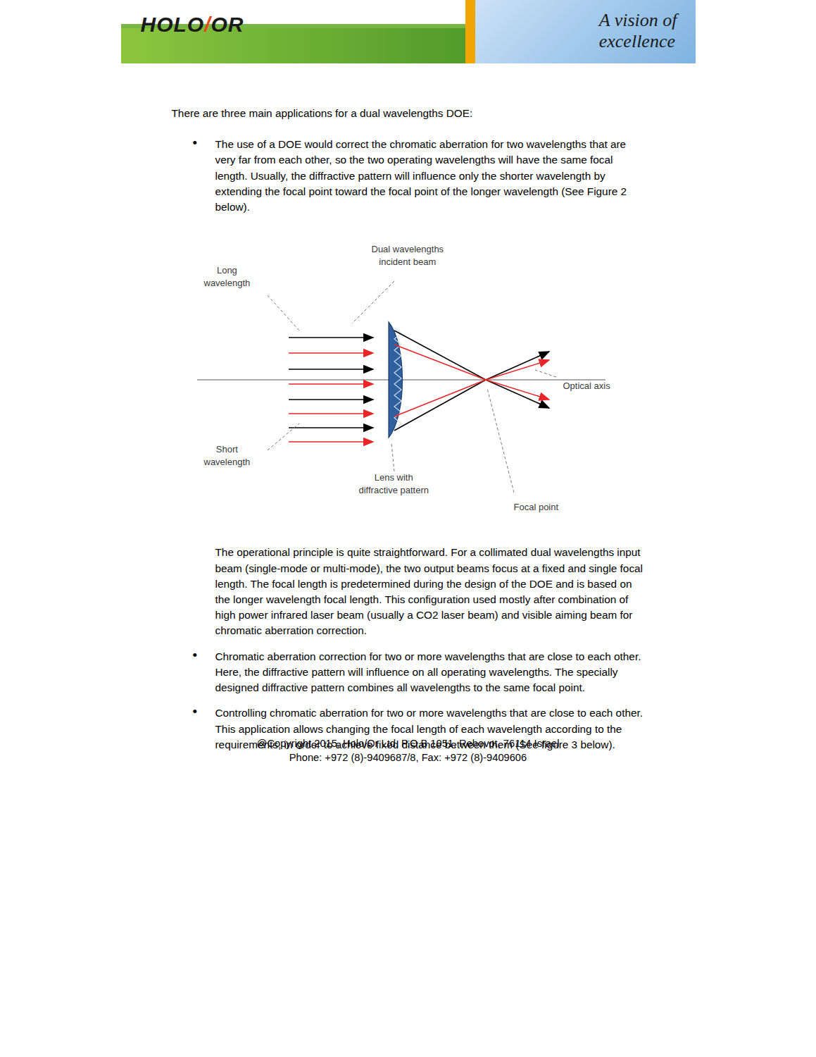HOLO/OR
A vision of
excellence
There are three main applications for a dual wavelengths DOE:
The use of a DOE would correct the chromatic aberration for two wavelengths that are very far from each other, so the two operating wavelengths will have the same focal length. Usually, the diffractive pattern will influence only the shorter wavelength by extending the focal point toward the focal point of the longer wavelength (See Figure 2 below).
Dual wavelengths
incident beam
Long
wavelength
Short
wavelength
Lens with
diffractive pattern
Focal point
Optical axis
The operational principle is quite straightforward. For a collimated dual wavelengths input beam (single-mode or multi-mode), the two output beams focus at a fixed and single focal length. The focal length is predetermined during the design of the DOE and is based on the longer wavelength focal length. This configuration used mostly after combination of high power infrared laser beam (usually a CO2 laser beam) and visible aiming beam for chromatic aberration correction.
Chromatic aberration correction for two or more wavelengths that are close to each other. Here, the diffractive pattern will influence on all operating wavelengths. The specially designed diffractive pattern combines all wavelengths to the same focal point.
Controlling chromatic aberration for two or more wavelengths that are close to each other. This application allows changing the focal length of each wavelength according to the requirements, in order to achieve fixed distance between them (See figure 3 below).
@Copyright 2015, Holo/Or Ltd. P.O.B 1051, Rehovot, 76114 Israel
Phone: +972 (8)-9409687/8, Fax: +972 (8)-9409606